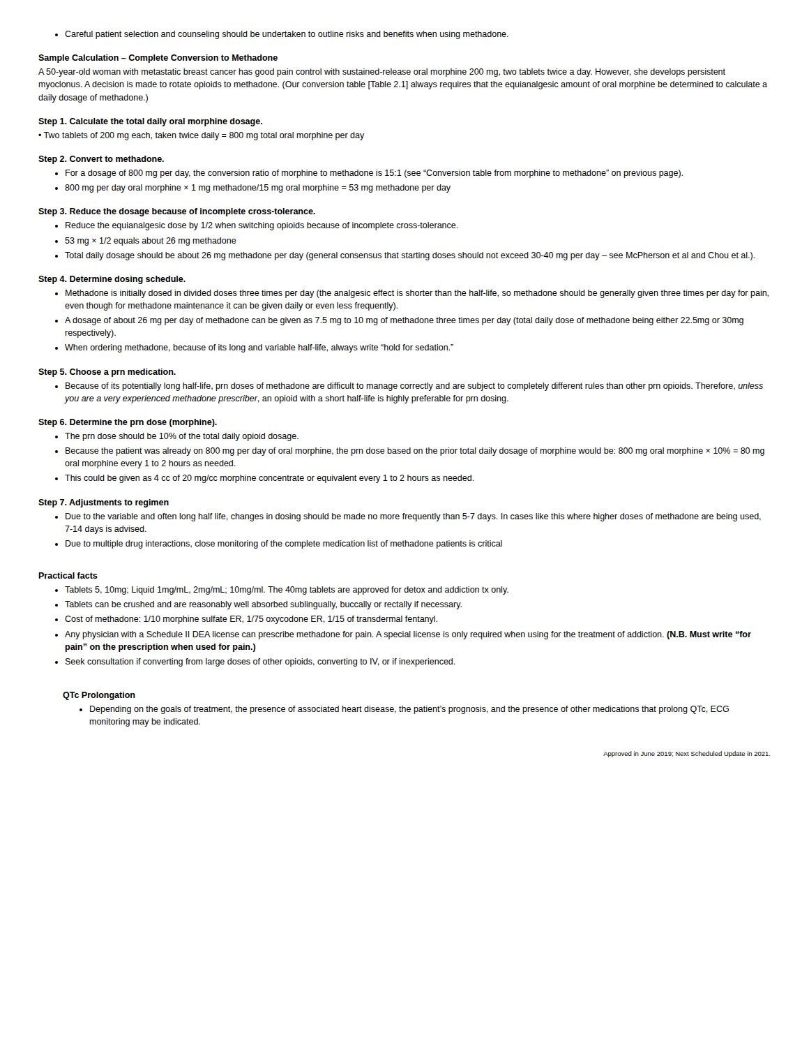Careful patient selection and counseling should be undertaken to outline risks and benefits when using methadone.
Sample Calculation – Complete Conversion to Methadone
A 50-year-old woman with metastatic breast cancer has good pain control with sustained-release oral morphine 200 mg, two tablets twice a day. However, she develops persistent myoclonus. A decision is made to rotate opioids to methadone. (Our conversion table [Table 2.1] always requires that the equianalgesic amount of oral morphine be determined to calculate a daily dosage of methadone.)
Step 1. Calculate the total daily oral morphine dosage.
• Two tablets of 200 mg each, taken twice daily = 800 mg total oral morphine per day
Step 2. Convert to methadone.
For a dosage of 800 mg per day, the conversion ratio of morphine to methadone is 15:1 (see “Conversion table from morphine to methadone” on previous page).
800 mg per day oral morphine × 1 mg methadone/15 mg oral morphine = 53 mg methadone per day
Step 3. Reduce the dosage because of incomplete cross-tolerance.
Reduce the equianalgesic dose by 1/2 when switching opioids because of incomplete cross-tolerance.
53 mg × 1/2 equals about 26 mg methadone
Total daily dosage should be about 26 mg methadone per day (general consensus that starting doses should not exceed 30-40 mg per day – see McPherson et al and Chou et al.).
Step 4. Determine dosing schedule.
Methadone is initially dosed in divided doses three times per day (the analgesic effect is shorter than the half-life, so methadone should be generally given three times per day for pain, even though for methadone maintenance it can be given daily or even less frequently).
A dosage of about 26 mg per day of methadone can be given as 7.5 mg to 10 mg of methadone three times per day (total daily dose of methadone being either 22.5mg or 30mg respectively).
When ordering methadone, because of its long and variable half-life, always write “hold for sedation.”
Step 5. Choose a prn medication.
Because of its potentially long half-life, prn doses of methadone are difficult to manage correctly and are subject to completely different rules than other prn opioids. Therefore, unless you are a very experienced methadone prescriber, an opioid with a short half-life is highly preferable for prn dosing.
Step 6. Determine the prn dose (morphine).
The prn dose should be 10% of the total daily opioid dosage.
Because the patient was already on 800 mg per day of oral morphine, the prn dose based on the prior total daily dosage of morphine would be: 800 mg oral morphine × 10% = 80 mg oral morphine every 1 to 2 hours as needed.
This could be given as 4 cc of 20 mg/cc morphine concentrate or equivalent every 1 to 2 hours as needed.
Step 7. Adjustments to regimen
Due to the variable and often long half life, changes in dosing should be made no more frequently than 5-7 days. In cases like this where higher doses of methadone are being used, 7-14 days is advised.
Due to multiple drug interactions, close monitoring of the complete medication list of methadone patients is critical
Practical facts
Tablets 5, 10mg; Liquid 1mg/mL, 2mg/mL; 10mg/ml. The 40mg tablets are approved for detox and addiction tx only.
Tablets can be crushed and are reasonably well absorbed sublingually, buccally or rectally if necessary.
Cost of methadone: 1/10 morphine sulfate ER, 1/75 oxycodone ER, 1/15 of transdermal fentanyl.
Any physician with a Schedule II DEA license can prescribe methadone for pain. A special license is only required when using for the treatment of addiction. (N.B. Must write “for pain” on the prescription when used for pain.)
Seek consultation if converting from large doses of other opioids, converting to IV, or if inexperienced.
QTc Prolongation
Depending on the goals of treatment, the presence of associated heart disease, the patient’s prognosis, and the presence of other medications that prolong QTc, ECG monitoring may be indicated.
Approved in June 2019; Next Scheduled Update in 2021.